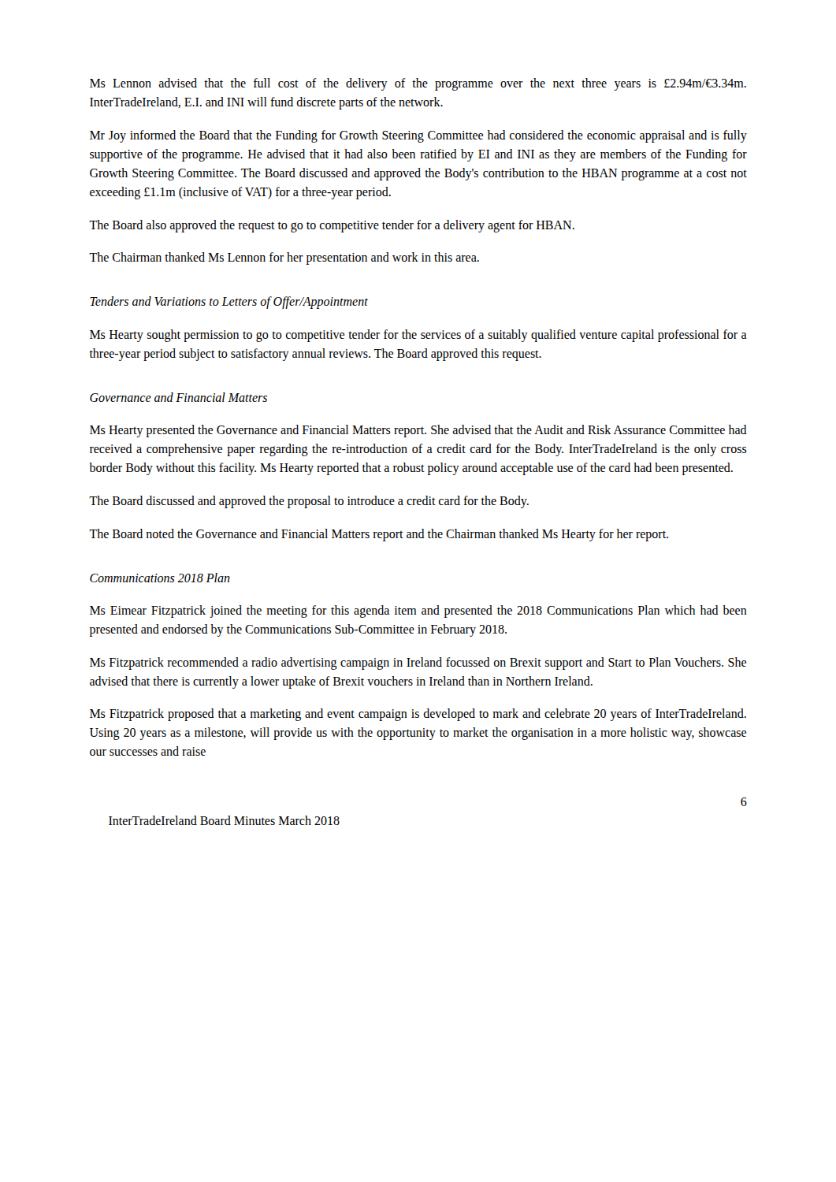Ms Lennon advised that the full cost of the delivery of the programme over the next three years is £2.94m/€3.34m. InterTradeIreland, E.I. and INI will fund discrete parts of the network.
Mr Joy informed the Board that the Funding for Growth Steering Committee had considered the economic appraisal and is fully supportive of the programme. He advised that it had also been ratified by EI and INI as they are members of the Funding for Growth Steering Committee. The Board discussed and approved the Body's contribution to the HBAN programme at a cost not exceeding £1.1m (inclusive of VAT) for a three-year period.
The Board also approved the request to go to competitive tender for a delivery agent for HBAN.
The Chairman thanked Ms Lennon for her presentation and work in this area.
Tenders and Variations to Letters of Offer/Appointment
Ms Hearty sought permission to go to competitive tender for the services of a suitably qualified venture capital professional for a three-year period subject to satisfactory annual reviews. The Board approved this request.
Governance and Financial Matters
Ms Hearty presented the Governance and Financial Matters report. She advised that the Audit and Risk Assurance Committee had received a comprehensive paper regarding the re-introduction of a credit card for the Body. InterTradeIreland is the only cross border Body without this facility. Ms Hearty reported that a robust policy around acceptable use of the card had been presented.
The Board discussed and approved the proposal to introduce a credit card for the Body.
The Board noted the Governance and Financial Matters report and the Chairman thanked Ms Hearty for her report.
Communications 2018 Plan
Ms Eimear Fitzpatrick joined the meeting for this agenda item and presented the 2018 Communications Plan which had been presented and endorsed by the Communications Sub-Committee in February 2018.
Ms Fitzpatrick recommended a radio advertising campaign in Ireland focussed on Brexit support and Start to Plan Vouchers. She advised that there is currently a lower uptake of Brexit vouchers in Ireland than in Northern Ireland.
Ms Fitzpatrick proposed that a marketing and event campaign is developed to mark and celebrate 20 years of InterTradeIreland. Using 20 years as a milestone, will provide us with the opportunity to market the organisation in a more holistic way, showcase our successes and raise
6
InterTradeIreland Board Minutes March 2018